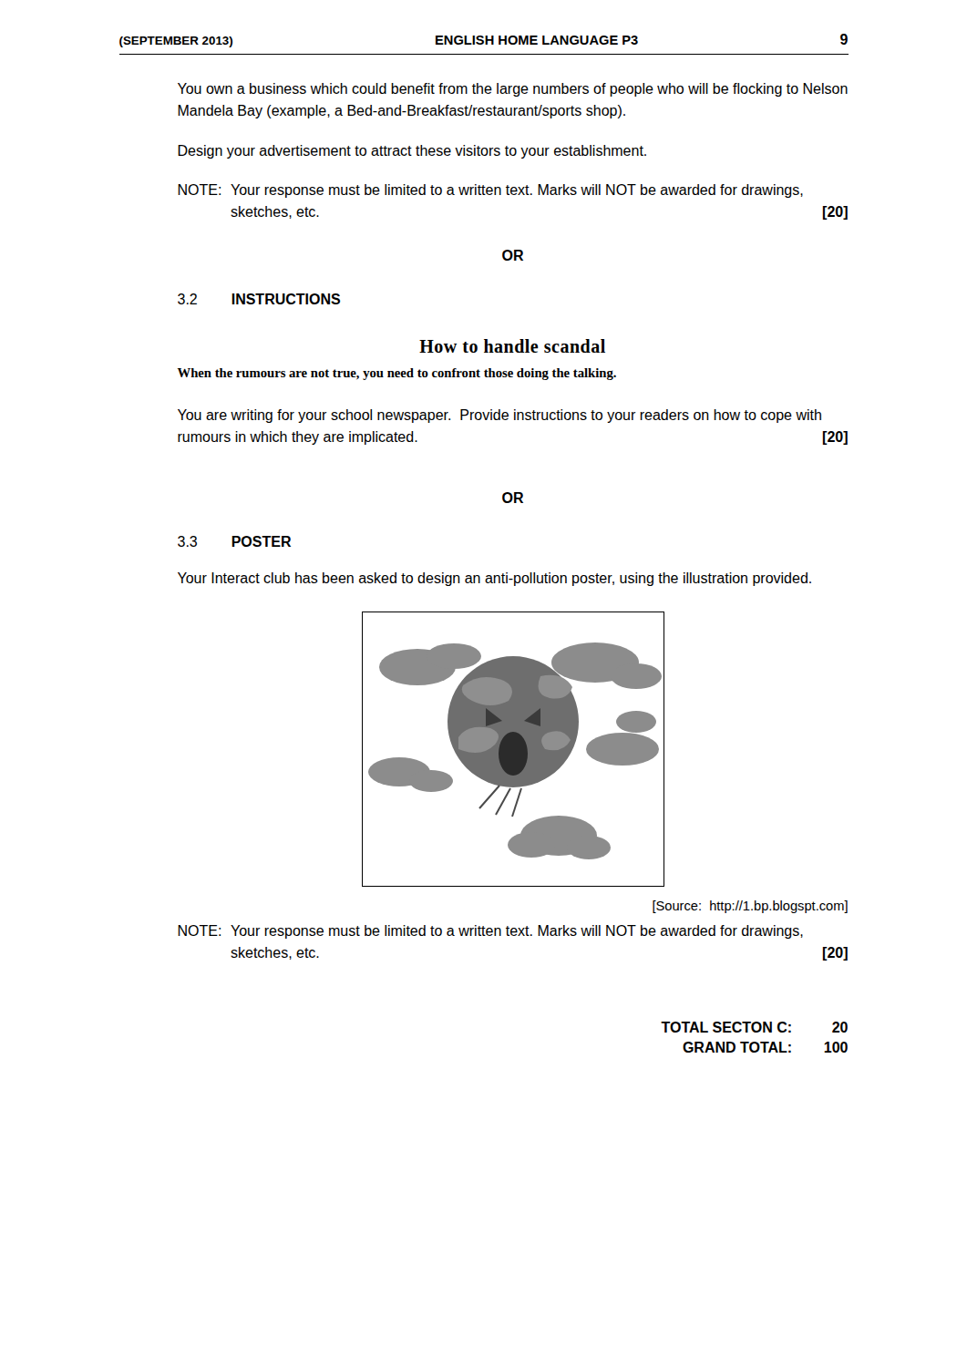(SEPTEMBER 2013) ENGLISH HOME LANGUAGE P3 9
You own a business which could benefit from the large numbers of people who will be flocking to Nelson Mandela Bay (example, a Bed-and-Breakfast/restaurant/sports shop).
Design your advertisement to attract these visitors to your establishment.
NOTE: Your response must be limited to a written text. Marks will NOT be awarded for drawings, sketches, etc. [20]
OR
3.2 INSTRUCTIONS
How to handle scandal
When the rumours are not true, you need to confront those doing the talking.
You are writing for your school newspaper. Provide instructions to your readers on how to cope with rumours in which they are implicated. [20]
OR
3.3 POSTER
Your Interact club has been asked to design an anti-pollution poster, using the illustration provided.
[Source: http://1.bp.blogspt.com]
NOTE: Your response must be limited to a written text. Marks will NOT be awarded for drawings, sketches, etc. [20]
TOTAL SECTON C: 20
GRAND TOTAL: 100